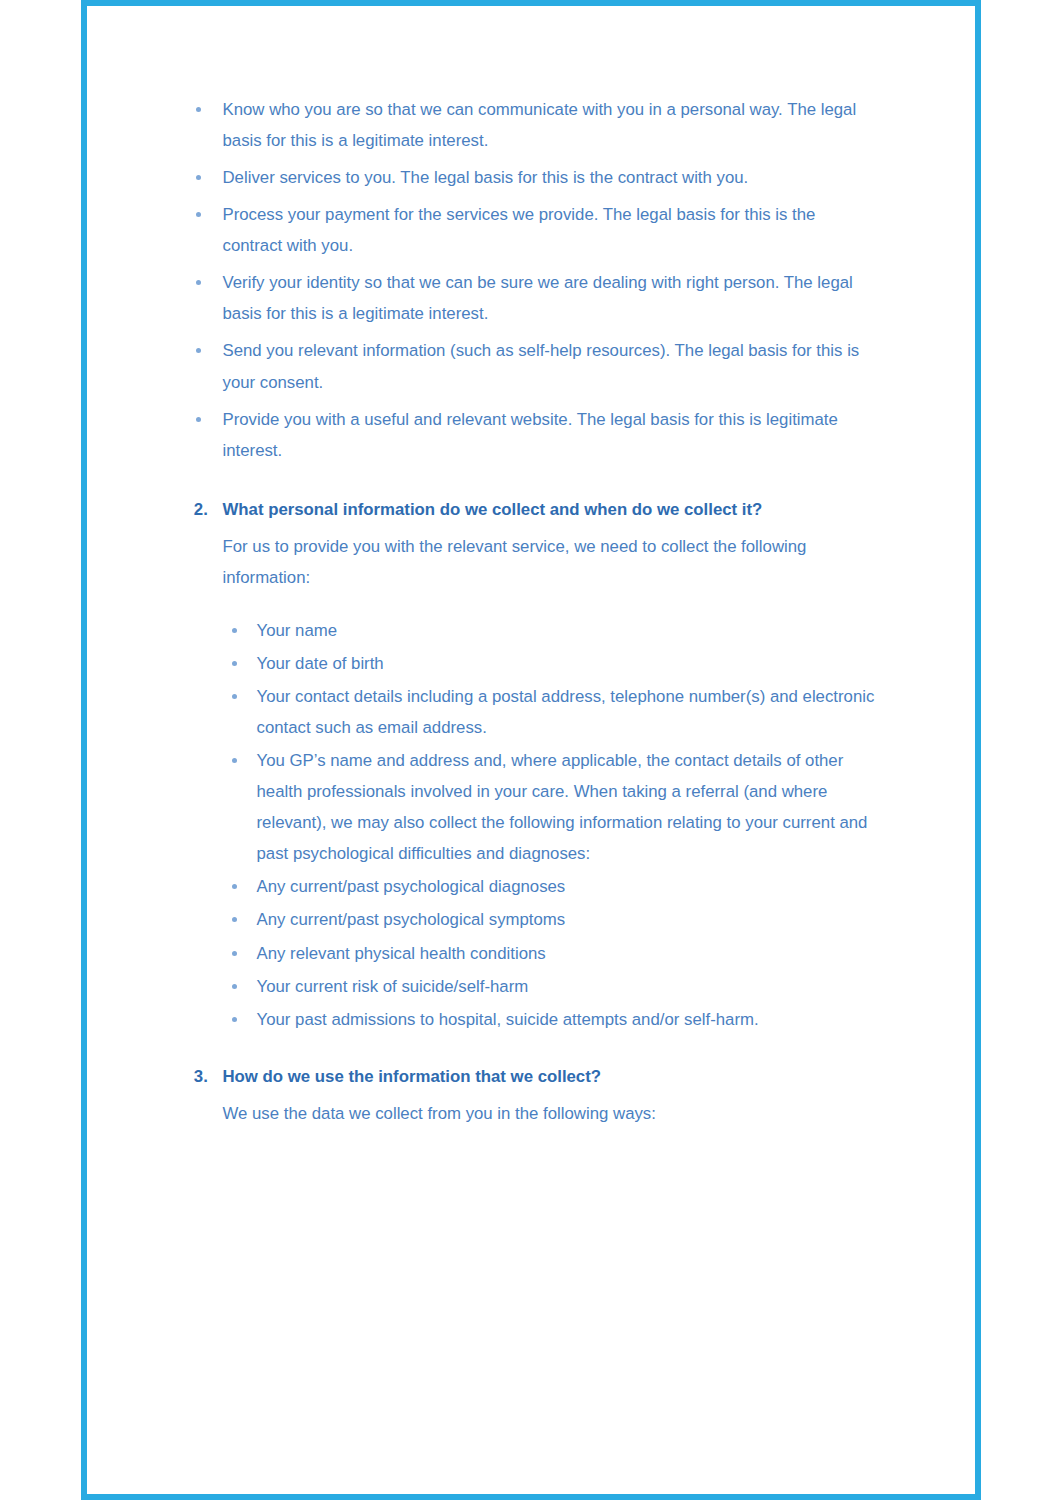Know who you are so that we can communicate with you in a personal way. The legal basis for this is a legitimate interest.
Deliver services to you. The legal basis for this is the contract with you.
Process your payment for the services we provide. The legal basis for this is the contract with you.
Verify your identity so that we can be sure we are dealing with right person. The legal basis for this is a legitimate interest.
Send you relevant information (such as self-help resources). The legal basis for this is your consent.
Provide you with a useful and relevant website. The legal basis for this is legitimate interest.
What personal information do we collect and when do we collect it?
For us to provide you with the relevant service, we need to collect the following information:
Your name
Your date of birth
Your contact details including a postal address, telephone number(s) and electronic contact such as email address.
You GP’s name and address and, where applicable, the contact details of other health professionals involved in your care. When taking a referral (and where relevant), we may also collect the following information relating to your current and past psychological difficulties and diagnoses:
Any current/past psychological diagnoses
Any current/past psychological symptoms
Any relevant physical health conditions
Your current risk of suicide/self-harm
Your past admissions to hospital, suicide attempts and/or self-harm.
How do we use the information that we collect?
We use the data we collect from you in the following ways: